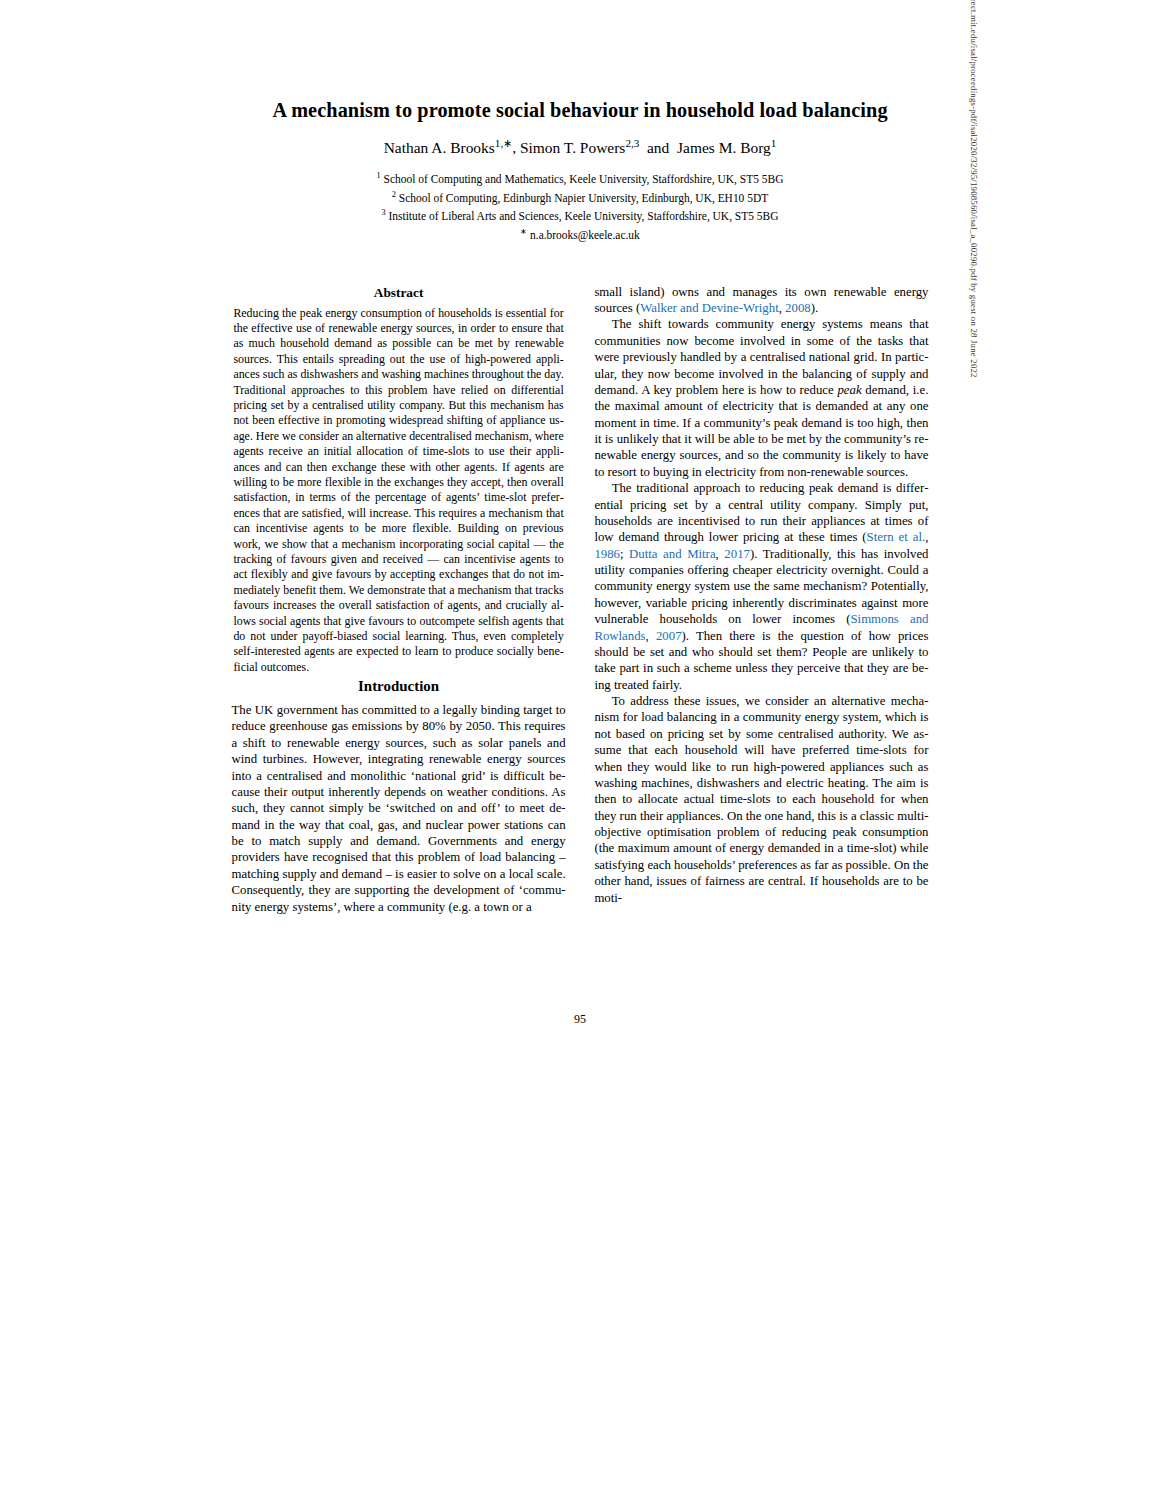A mechanism to promote social behaviour in household load balancing
Nathan A. Brooks1,∗, Simon T. Powers2,3 and James M. Borg1
1 School of Computing and Mathematics, Keele University, Staffordshire, UK, ST5 5BG
2 School of Computing, Edinburgh Napier University, Edinburgh, UK, EH10 5DT
3 Institute of Liberal Arts and Sciences, Keele University, Staffordshire, UK, ST5 5BG
∗ n.a.brooks@keele.ac.uk
Abstract
Reducing the peak energy consumption of households is essential for the effective use of renewable energy sources, in order to ensure that as much household demand as possible can be met by renewable sources. This entails spreading out the use of high-powered appliances such as dishwashers and washing machines throughout the day. Traditional approaches to this problem have relied on differential pricing set by a centralised utility company. But this mechanism has not been effective in promoting widespread shifting of appliance usage. Here we consider an alternative decentralised mechanism, where agents receive an initial allocation of time-slots to use their appliances and can then exchange these with other agents. If agents are willing to be more flexible in the exchanges they accept, then overall satisfaction, in terms of the percentage of agents’ time-slot preferences that are satisfied, will increase. This requires a mechanism that can incentivise agents to be more flexible. Building on previous work, we show that a mechanism incorporating social capital — the tracking of favours given and received — can incentivise agents to act flexibly and give favours by accepting exchanges that do not immediately benefit them. We demonstrate that a mechanism that tracks favours increases the overall satisfaction of agents, and crucially allows social agents that give favours to outcompete selfish agents that do not under payoff-biased social learning. Thus, even completely self-interested agents are expected to learn to produce socially beneficial outcomes.
Introduction
The UK government has committed to a legally binding target to reduce greenhouse gas emissions by 80% by 2050. This requires a shift to renewable energy sources, such as solar panels and wind turbines. However, integrating renewable energy sources into a centralised and monolithic ‘national grid’ is difficult because their output inherently depends on weather conditions. As such, they cannot simply be ‘switched on and off’ to meet demand in the way that coal, gas, and nuclear power stations can be to match supply and demand. Governments and energy providers have recognised that this problem of load balancing – matching supply and demand – is easier to solve on a local scale. Consequently, they are supporting the development of ‘community energy systems’, where a community (e.g. a town or a
small island) owns and manages its own renewable energy sources (Walker and Devine-Wright, 2008).
The shift towards community energy systems means that communities now become involved in some of the tasks that were previously handled by a centralised national grid. In particular, they now become involved in the balancing of supply and demand. A key problem here is how to reduce peak demand, i.e. the maximal amount of electricity that is demanded at any one moment in time. If a community’s peak demand is too high, then it is unlikely that it will be able to be met by the community’s renewable energy sources, and so the community is likely to have to resort to buying in electricity from non-renewable sources.
The traditional approach to reducing peak demand is differential pricing set by a central utility company. Simply put, households are incentivised to run their appliances at times of low demand through lower pricing at these times (Stern et al., 1986; Dutta and Mitra, 2017). Traditionally, this has involved utility companies offering cheaper electricity overnight. Could a community energy system use the same mechanism? Potentially, however, variable pricing inherently discriminates against more vulnerable households on lower incomes (Simmons and Rowlands, 2007). Then there is the question of how prices should be set and who should set them? People are unlikely to take part in such a scheme unless they perceive that they are being treated fairly.
To address these issues, we consider an alternative mechanism for load balancing in a community energy system, which is not based on pricing set by some centralised authority. We assume that each household will have preferred time-slots for when they would like to run high-powered appliances such as washing machines, dishwashers and electric heating. The aim is then to allocate actual time-slots to each household for when they run their appliances. On the one hand, this is a classic multi-objective optimisation problem of reducing peak consumption (the maximum amount of energy demanded in a time-slot) while satisfying each households’ preferences as far as possible. On the other hand, issues of fairness are central. If households are to be moti-
Downloaded from http://direct.mit.edu/isal/proceedings-pdf/isal2020/32/95/1908560/isal_a_00290.pdf by guest on 28 June 2022
95